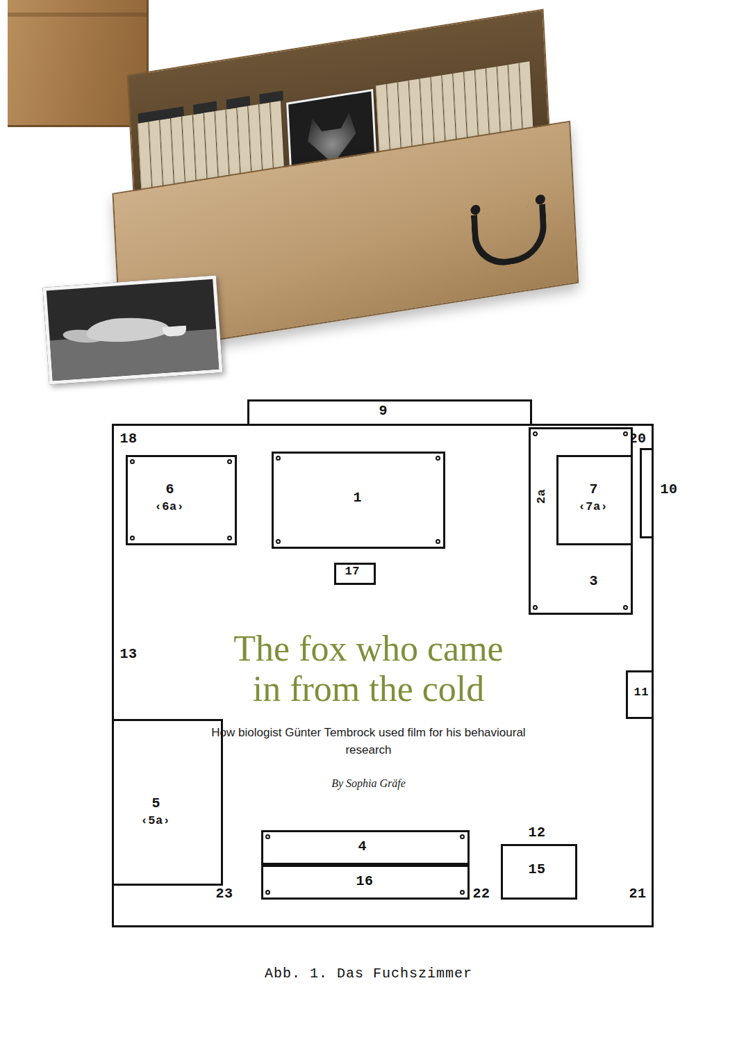9
18
2
20
13
23
22
21
6
‹6a›
1
17
7
‹7a›
2a
3
10
11
5
‹5a›
4
16
12
15
The fox who came
in from the cold
How biologist Günter Tembrock used film for his behavioural research
By Sophia Gräfe
Abb. 1. Das Fuchszimmer